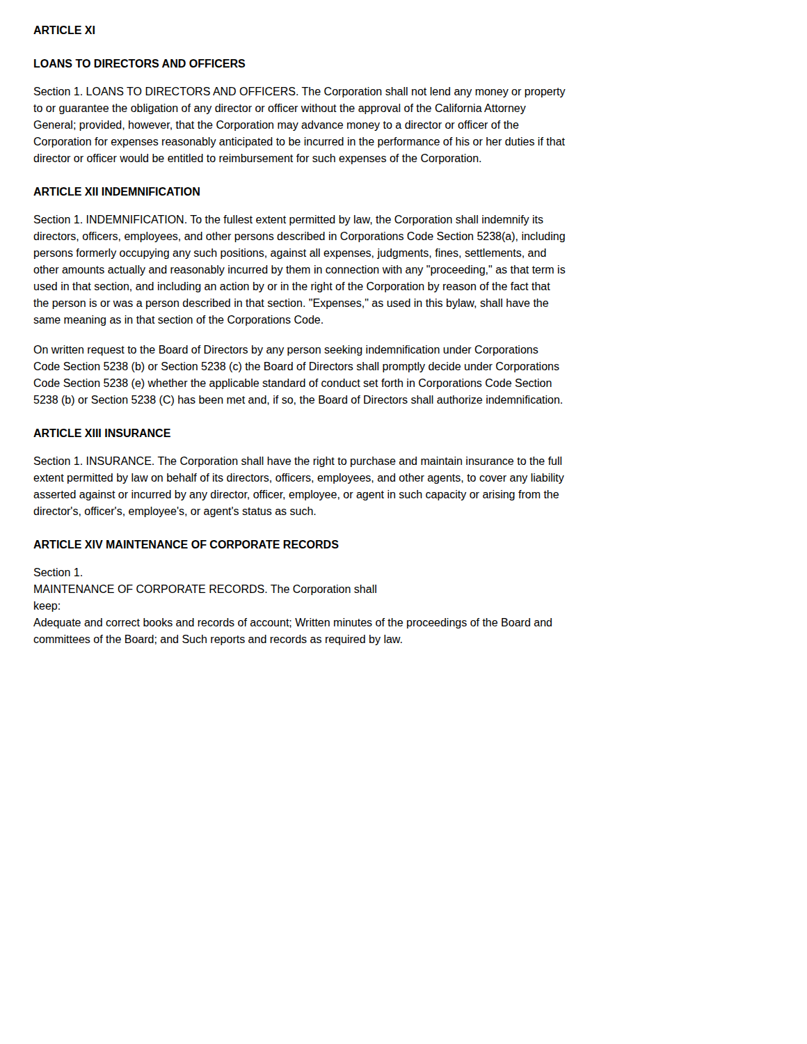ARTICLE XI
LOANS TO DIRECTORS AND OFFICERS
Section 1. LOANS TO DIRECTORS AND OFFICERS. The Corporation shall not lend any money or property to or guarantee the obligation of any director or officer without the approval of the California Attorney General; provided, however, that the Corporation may advance money to a director or officer of the Corporation for expenses reasonably anticipated to be incurred in the performance of his or her duties if that director or officer would be entitled to reimbursement for such expenses of the Corporation.
ARTICLE XII INDEMNIFICATION
Section 1. INDEMNIFICATION. To the fullest extent permitted by law, the Corporation shall indemnify its directors, officers, employees, and other persons described in Corporations Code Section 5238(a), including persons formerly occupying any such positions, against all expenses, judgments, fines, settlements, and other amounts actually and reasonably incurred by them in connection with any "proceeding," as that term is used in that section, and including an action by or in the right of the Corporation by reason of the fact that the person is or was a person described in that section. "Expenses," as used in this bylaw, shall have the same meaning as in that section of the Corporations Code.
On written request to the Board of Directors by any person seeking indemnification under Corporations Code Section 5238 (b) or Section 5238 (c) the Board of Directors shall promptly decide under Corporations Code Section 5238 (e) whether the applicable standard of conduct set forth in Corporations Code Section 5238 (b) or Section 5238 (C) has been met and, if so, the Board of Directors shall authorize indemnification.
ARTICLE XIII INSURANCE
Section 1. INSURANCE. The Corporation shall have the right to purchase and maintain insurance to the full extent permitted by law on behalf of its directors, officers, employees, and other agents, to cover any liability asserted against or incurred by any director, officer, employee, or agent in such capacity or arising from the director's, officer's, employee's, or agent's status as such.
ARTICLE XIV MAINTENANCE OF CORPORATE RECORDS
Section 1.
MAINTENANCE OF CORPORATE RECORDS. The Corporation shall
keep:
Adequate and correct books and records of account; Written minutes of the proceedings of the Board and committees of the Board; and Such reports and records as required by law.